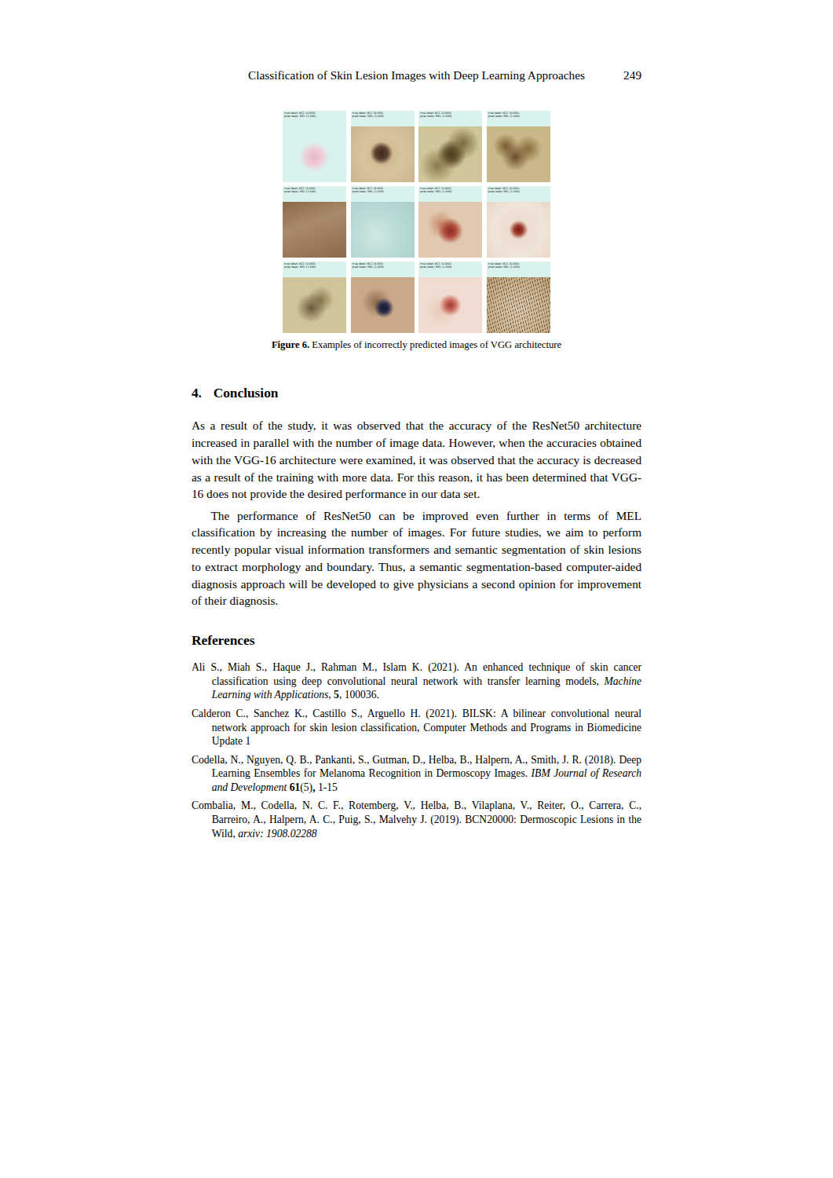Classification of Skin Lesion Images with Deep Learning Approaches 249
true label: BCC (0.000)
pred label: MEL (1.000)
true label: BCC (0.000)
pred label: MEL (1.000)
true label: BCC (0.000)
pred label: MEL (1.000)
true label: BCC (0.000)
pred label: MEL (1.000)
true label: BCC (0.000)
pred label: MEL (1.000)
true label: BCC (0.000)
pred label: MEL (1.000)
true label: BCC (0.000)
pred label: MEL (1.000)
true label: BCC (0.000)
pred label: MEL (1.000)
true label: BCC (0.000)
pred label: MEL (1.000)
true label: BCC (0.000)
pred label: MEL (1.000)
true label: BCC (0.000)
pred label: MEL (1.000)
true label: BCC (0.000)
pred label: MEL (1.000)
Figure 6. Examples of incorrectly predicted images of VGG architecture
4. Conclusion
As a result of the study, it was observed that the accuracy of the ResNet50 architecture increased in parallel with the number of image data. However, when the accuracies obtained with the VGG-16 architecture were examined, it was observed that the accuracy is decreased as a result of the training with more data. For this reason, it has been determined that VGG-16 does not provide the desired performance in our data set.
The performance of ResNet50 can be improved even further in terms of MEL classification by increasing the number of images. For future studies, we aim to perform recently popular visual information transformers and semantic segmentation of skin lesions to extract morphology and boundary. Thus, a semantic segmentation-based computer-aided diagnosis approach will be developed to give physicians a second opinion for improvement of their diagnosis.
References
Ali S., Miah S., Haque J., Rahman M., Islam K. (2021). An enhanced technique of skin cancer classification using deep convolutional neural network with transfer learning models, Machine Learning with Applications, 5, 100036.
Calderon C., Sanchez K., Castillo S., Arguello H. (2021). BILSK: A bilinear convolutional neural network approach for skin lesion classification, Computer Methods and Programs in Biomedicine Update 1
Codella, N., Nguyen, Q. B., Pankanti, S., Gutman, D., Helba, B., Halpern, A., Smith, J. R. (2018). Deep Learning Ensembles for Melanoma Recognition in Dermoscopy Images. IBM Journal of Research and Development 61(5), 1-15
Combalia, M., Codella, N. C. F., Rotemberg, V., Helba, B., Vilaplana, V., Reiter, O., Carrera, C., Barreiro, A., Halpern, A. C., Puig, S., Malvehy J. (2019). BCN20000: Dermoscopic Lesions in the Wild, arxiv: 1908.02288